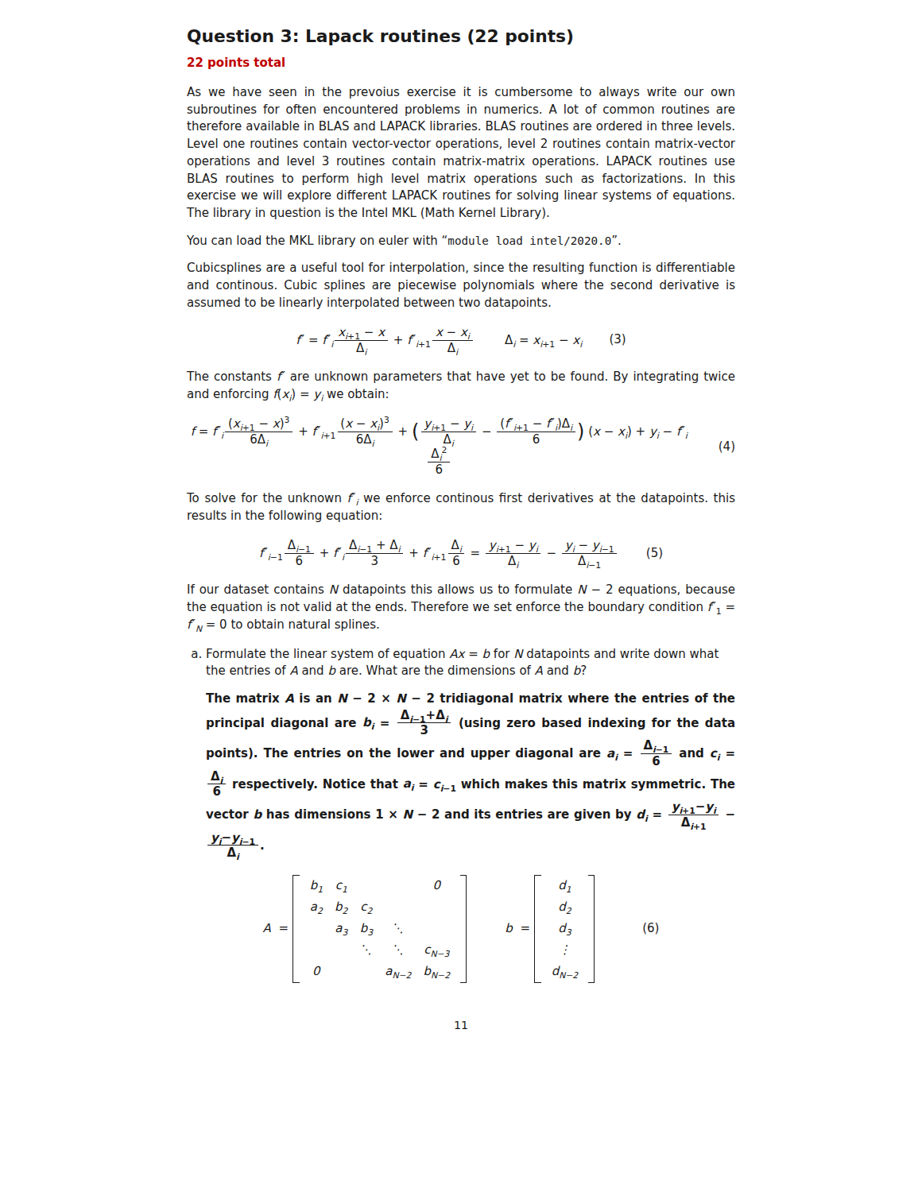Question 3: Lapack routines (22 points)
22 points total
As we have seen in the prevoius exercise it is cumbersome to always write our own subroutines for often encountered problems in numerics. A lot of common routines are therefore available in BLAS and LAPACK libraries. BLAS routines are ordered in three levels. Level one routines contain vector-vector operations, level 2 routines contain matrix-vector operations and level 3 routines contain matrix-matrix operations. LAPACK routines use BLAS routines to perform high level matrix operations such as factorizations. In this exercise we will explore different LAPACK routines for solving linear systems of equations. The library in question is the Intel MKL (Math Kernel Library).
You can load the MKL library on euler with “module load intel/2020.0”.
Cubicsplines are a useful tool for interpolation, since the resulting function is differentiable and continous. Cubic splines are piecewise polynomials where the second derivative is assumed to be linearly interpolated between two datapoints.
f″ = f″ixi+1 − x Δi + f″i+1x − xi Δi Δi = xi+1 − xi
(3)
The constants f″ are unknown parameters that have yet to be found. By integrating twice and enforcing f(xi) = yi we obtain:
f = f″i(xi+1 − x)36Δi + f″i+1(x − xi)36Δi + (yi+1 − yi Δi − (f″i+1 − f″i)Δi 6) (x − xi) + yi − f″iΔi26
(4)
To solve for the unknown f″i we enforce continous first derivatives at the datapoints. this results in the following equation:
f″i−1Δi−16 + f″iΔi−1 + Δi 3 + f″i+1Δi 6 = yi+1 − yi Δi − yi − yi−1 Δi−1
(5)
If our dataset contains N datapoints this allows us to formulate N − 2 equations, because the equation is not valid at the ends. Therefore we set enforce the boundary condition f″1 = f″N = 0 to obtain natural splines.
Formulate the linear system of equation Ax = b for N datapoints and write down what the entries of A and b are. What are the dimensions of A and b?
The matrix A is an N − 2 × N − 2 tridiagonal matrix where the entries of the principal diagonal are bi = Δi−1+Δi 3 (using zero based indexing for the data points). The entries on the lower and upper diagonal are ai = Δi−16 and ci = Δi 6 respectively. Notice that ai = ci−1 which makes this matrix symmetric. The vector b has dimensions 1 × N − 2 and its entries are given by di = yi+1−yi Δi+1 − yi−yi−1 Δi.
A =
| b 1 | c 1 | | | 0 |
| a 2 | b 2 | c 2 | | |
| | a 3 | b 3 | ⋱ | |
| | | ⋱ | ⋱ | c N−3 |
| 0 | | | a N−2 | b N−2 |
b =
| d 1 |
| d 2 |
| d 3 |
| ⋮ |
| d N−2 |
(6)
11